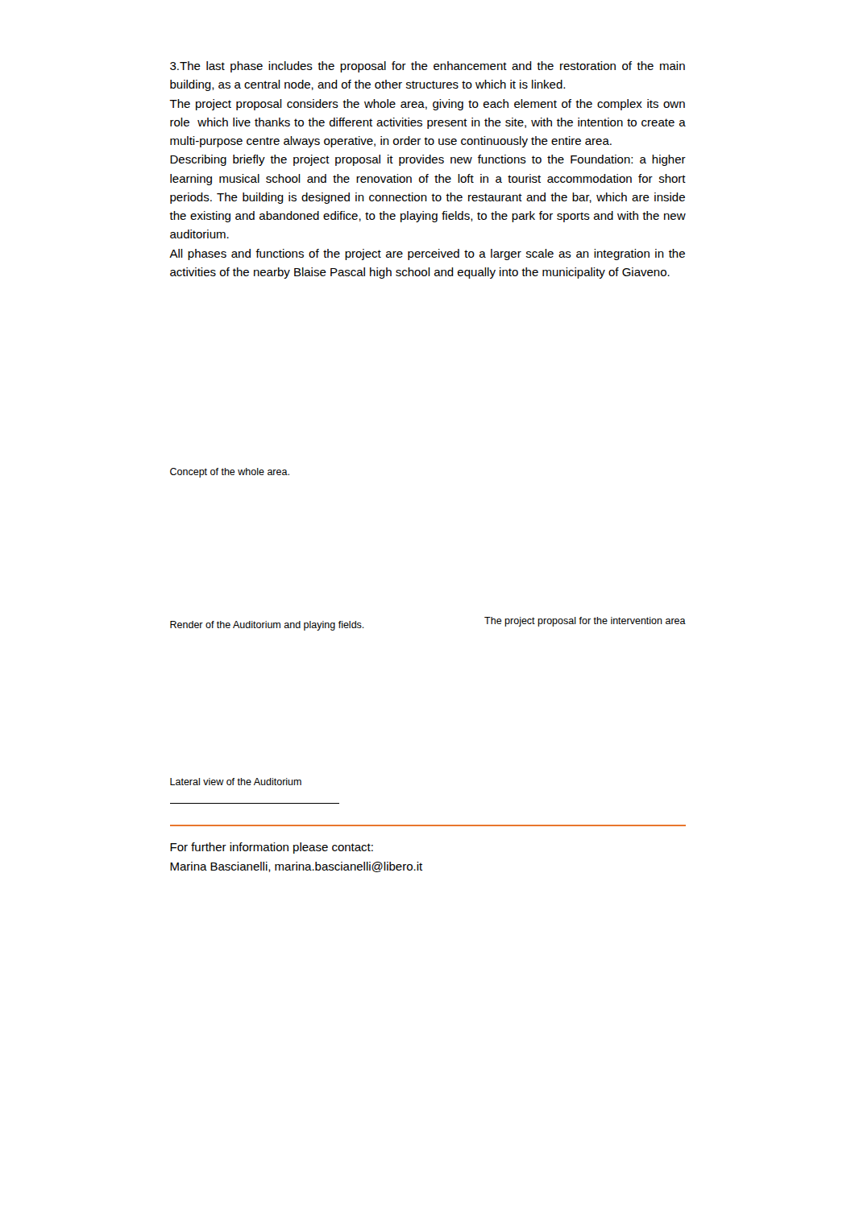3.The last phase includes the proposal for the enhancement and the restoration of the main building, as a central node, and of the other structures to which it is linked.
The project proposal considers the whole area, giving to each element of the complex its own role which live thanks to the different activities present in the site, with the intention to create a multi-purpose centre always operative, in order to use continuously the entire area.
Describing briefly the project proposal it provides new functions to the Foundation: a higher learning musical school and the renovation of the loft in a tourist accommodation for short periods. The building is designed in connection to the restaurant and the bar, which are inside the existing and abandoned edifice, to the playing fields, to the park for sports and with the new auditorium.
All phases and functions of the project are perceived to a larger scale as an integration in the activities of the nearby Blaise Pascal high school and equally into the municipality of Giaveno.
| Concept of the whole area. Render of the Auditorium and playing fields. | The project proposal for the intervention area |
Lateral view of the Auditorium
For further information please contact:
Marina Bascianelli, marina.bascianelli@libero.it